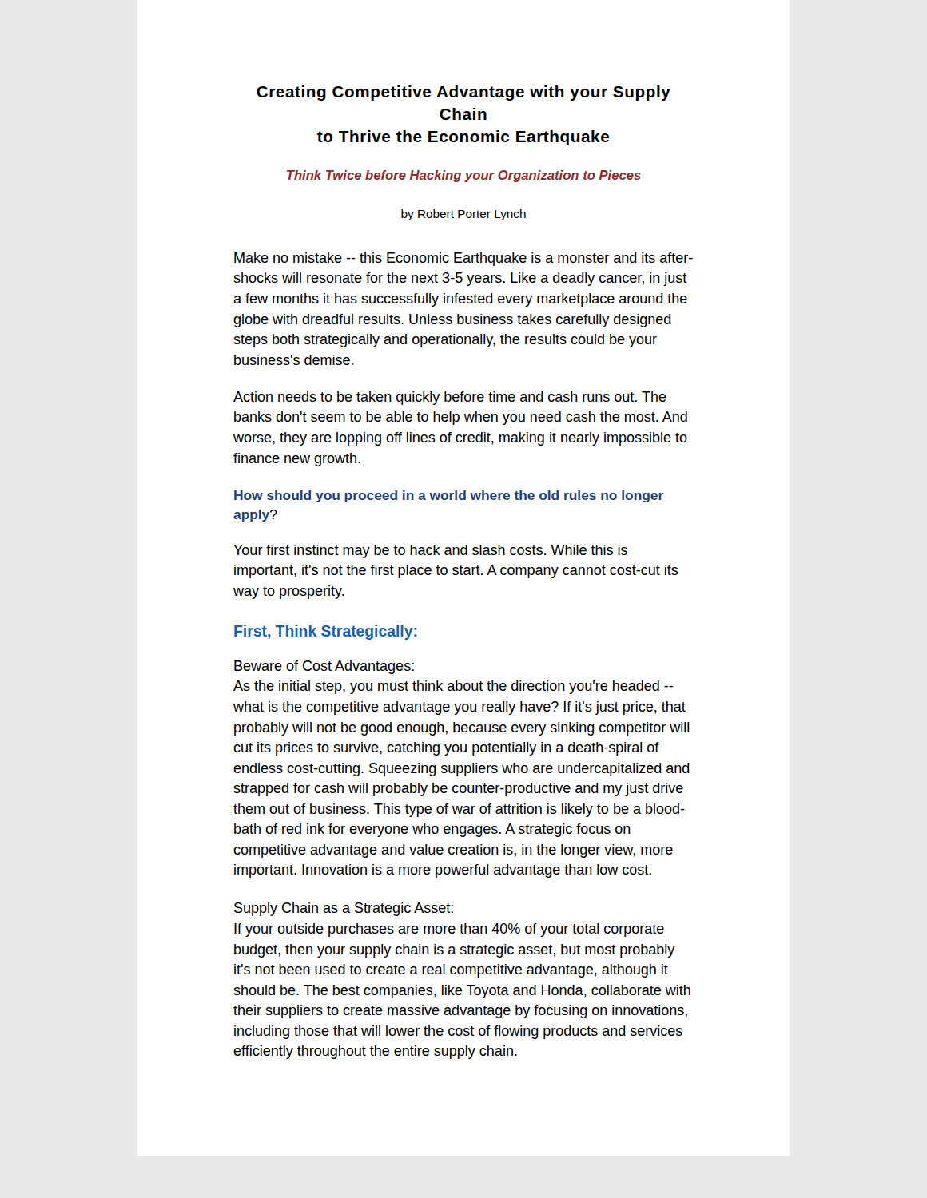Creating Competitive Advantage with your Supply Chain
to Thrive the Economic Earthquake
Think Twice before Hacking your Organization to Pieces
by Robert Porter Lynch
Make no mistake -- this Economic Earthquake is a monster and its after-shocks will resonate for the next 3-5 years. Like a deadly cancer, in just a few months it has successfully infested every marketplace around the globe with dreadful results. Unless business takes carefully designed steps both strategically and operationally, the results could be your business's demise.
Action needs to be taken quickly before time and cash runs out. The banks don't seem to be able to help when you need cash the most. And worse, they are lopping off lines of credit, making it nearly impossible to finance new growth.
How should you proceed in a world where the old rules no longer apply?
Your first instinct may be to hack and slash costs. While this is important, it's not the first place to start. A company cannot cost-cut its way to prosperity.
First, Think Strategically:
Beware of Cost Advantages:
As the initial step, you must think about the direction you're headed -- what is the competitive advantage you really have? If it's just price, that probably will not be good enough, because every sinking competitor will cut its prices to survive, catching you potentially in a death-spiral of endless cost-cutting. Squeezing suppliers who are undercapitalized and strapped for cash will probably be counter-productive and my just drive them out of business. This type of war of attrition is likely to be a blood-bath of red ink for everyone who engages. A strategic focus on competitive advantage and value creation is, in the longer view, more important. Innovation is a more powerful advantage than low cost.
Supply Chain as a Strategic Asset:
If your outside purchases are more than 40% of your total corporate budget, then your supply chain is a strategic asset, but most probably it's not been used to create a real competitive advantage, although it should be. The best companies, like Toyota and Honda, collaborate with their suppliers to create massive advantage by focusing on innovations, including those that will lower the cost of flowing products and services efficiently throughout the entire supply chain.